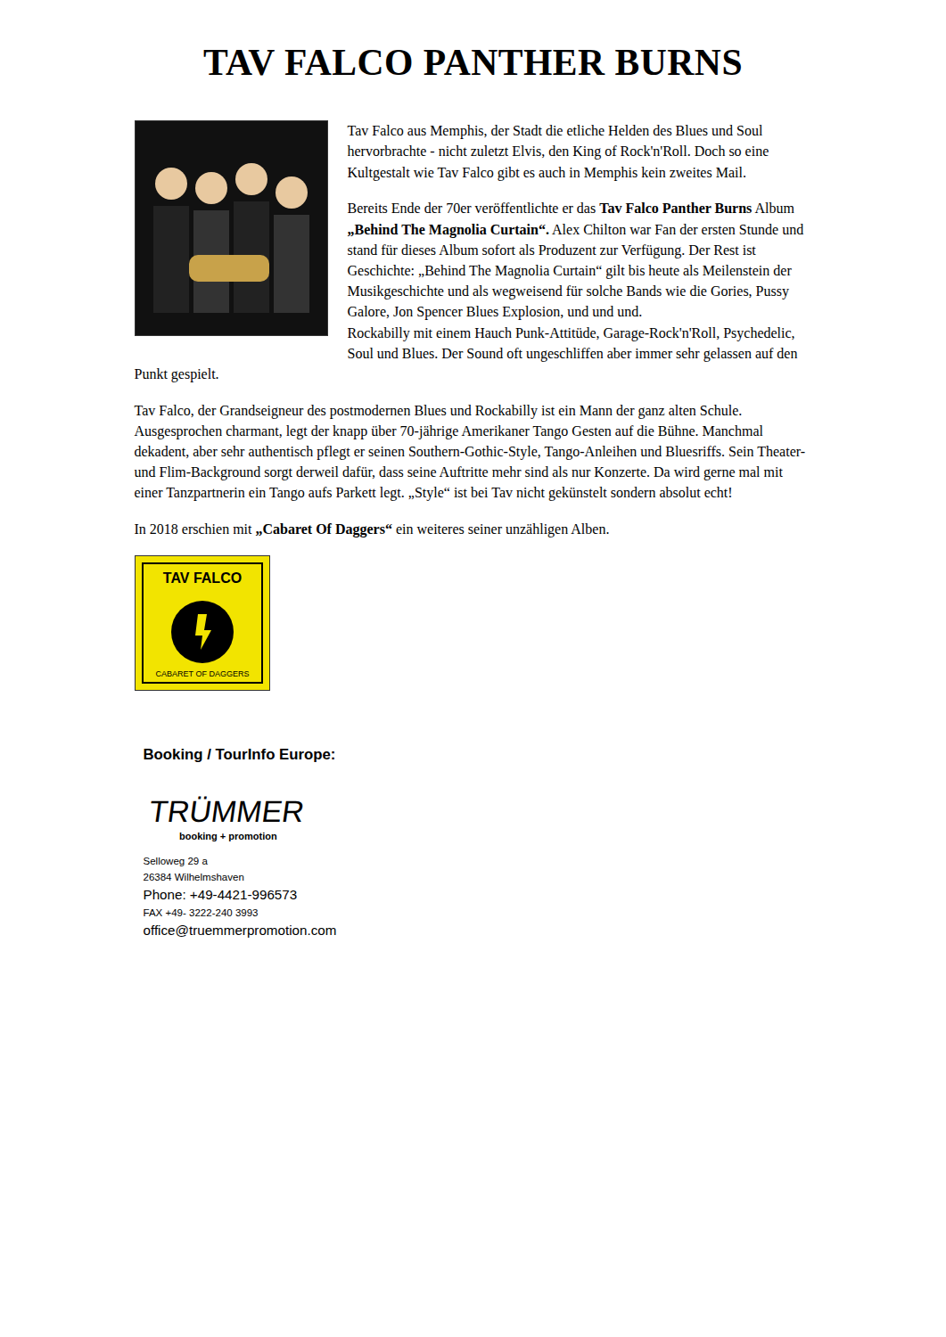TAV FALCO PANTHER BURNS
Tav Falco aus Memphis, der Stadt die etliche Helden des Blues und Soul hervorbrachte - nicht zuletzt Elvis, den King of Rock'n'Roll. Doch so eine Kultgestalt wie Tav Falco gibt es auch in Memphis kein zweites Mail.
Bereits Ende der 70er veröffentlichte er das Tav Falco Panther Burns Album „Behind The Magnolia Curtain“. Alex Chilton war Fan der ersten Stunde und stand für dieses Album sofort als Produzent zur Verfügung. Der Rest ist Geschichte: „Behind The Magnolia Curtain“ gilt bis heute als Meilenstein der Musikgeschichte und als wegweisend für solche Bands wie die Gories, Pussy Galore, Jon Spencer Blues Explosion, und und und.
Rockabilly mit einem Hauch Punk-Attitüde, Garage-Rock'n'Roll, Psychedelic, Soul und Blues. Der Sound oft ungeschliffen aber immer sehr gelassen auf den Punkt gespielt.
Tav Falco, der Grandseigneur des postmodernen Blues und Rockabilly ist ein Mann der ganz alten Schule. Ausgesprochen charmant, legt der knapp über 70-jährige Amerikaner Tango Gesten auf die Bühne. Manchmal dekadent, aber sehr authentisch pflegt er seinen Southern-Gothic-Style, Tango-Anleihen und Bluesriffs. Sein Theater- und Flim-Background sorgt derweil dafür, dass seine Auftritte mehr sind als nur Konzerte. Da wird gerne mal mit einer Tanzpartnerin ein Tango aufs Parkett legt. „Style“ ist bei Tav nicht gekünstelt sondern absolut echt!
In 2018 erschien mit „Cabaret Of Daggers“ ein weiteres seiner unzähligen Alben.
Booking / TourInfo Europe:
Selloweg 29 a
26384 Wilhelmshaven
Phone: +49-4421-996573
FAX +49- 3222-240 3993
office@truemmerpromotion.com